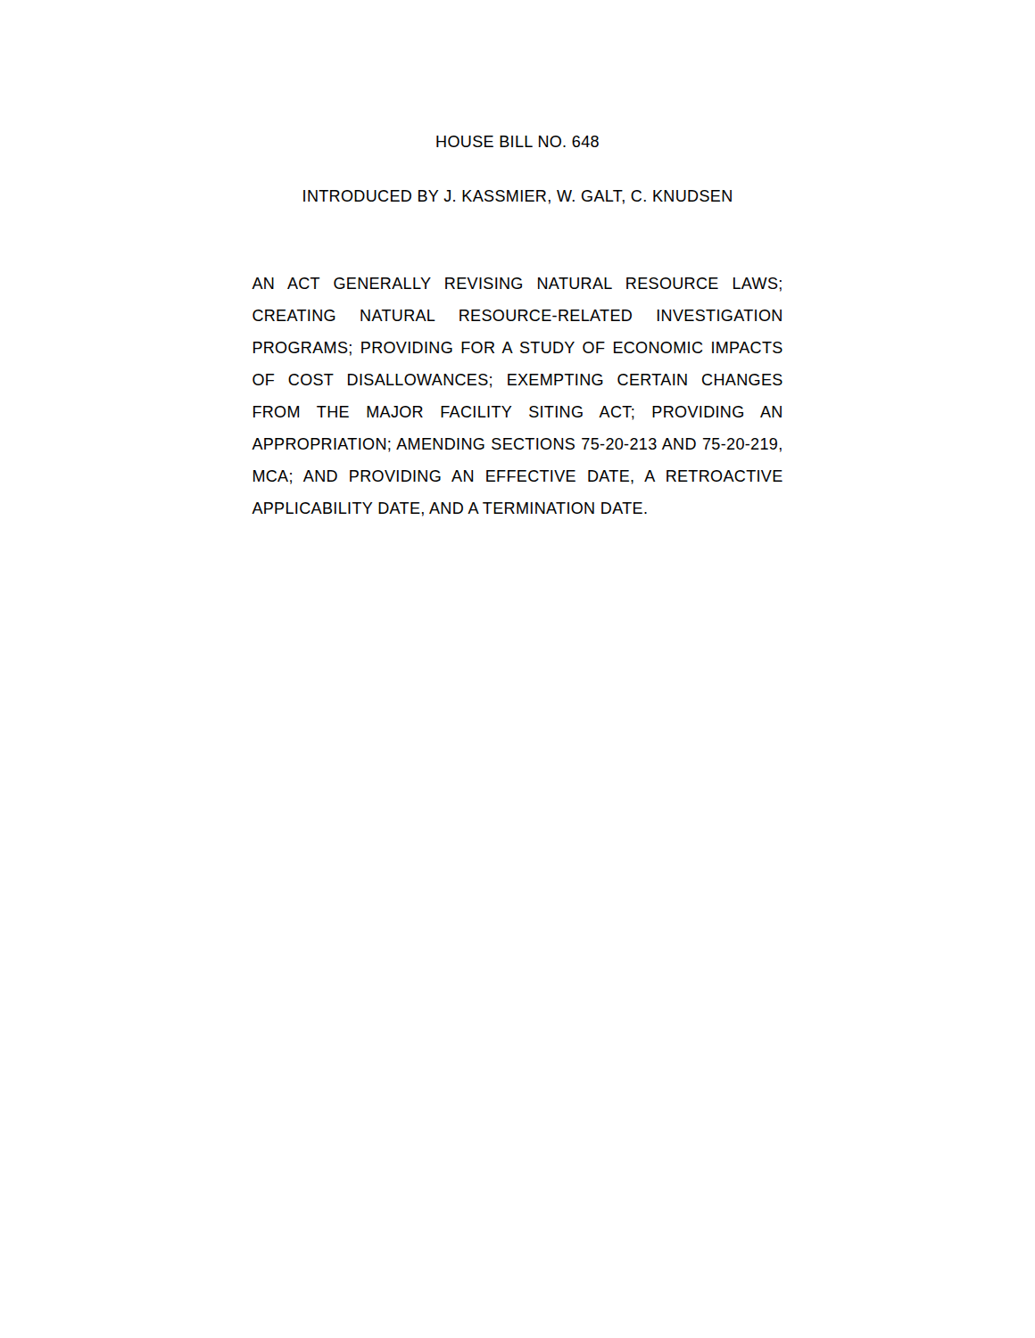HOUSE BILL NO. 648
INTRODUCED BY J. KASSMIER, W. GALT, C. KNUDSEN
AN ACT GENERALLY REVISING NATURAL RESOURCE LAWS; CREATING NATURAL RESOURCE-RELATED INVESTIGATION PROGRAMS; PROVIDING FOR A STUDY OF ECONOMIC IMPACTS OF COST DISALLOWANCES; EXEMPTING CERTAIN CHANGES FROM THE MAJOR FACILITY SITING ACT; PROVIDING AN APPROPRIATION; AMENDING SECTIONS 75-20-213 AND 75-20-219, MCA; AND PROVIDING AN EFFECTIVE DATE, A RETROACTIVE APPLICABILITY DATE, AND A TERMINATION DATE.